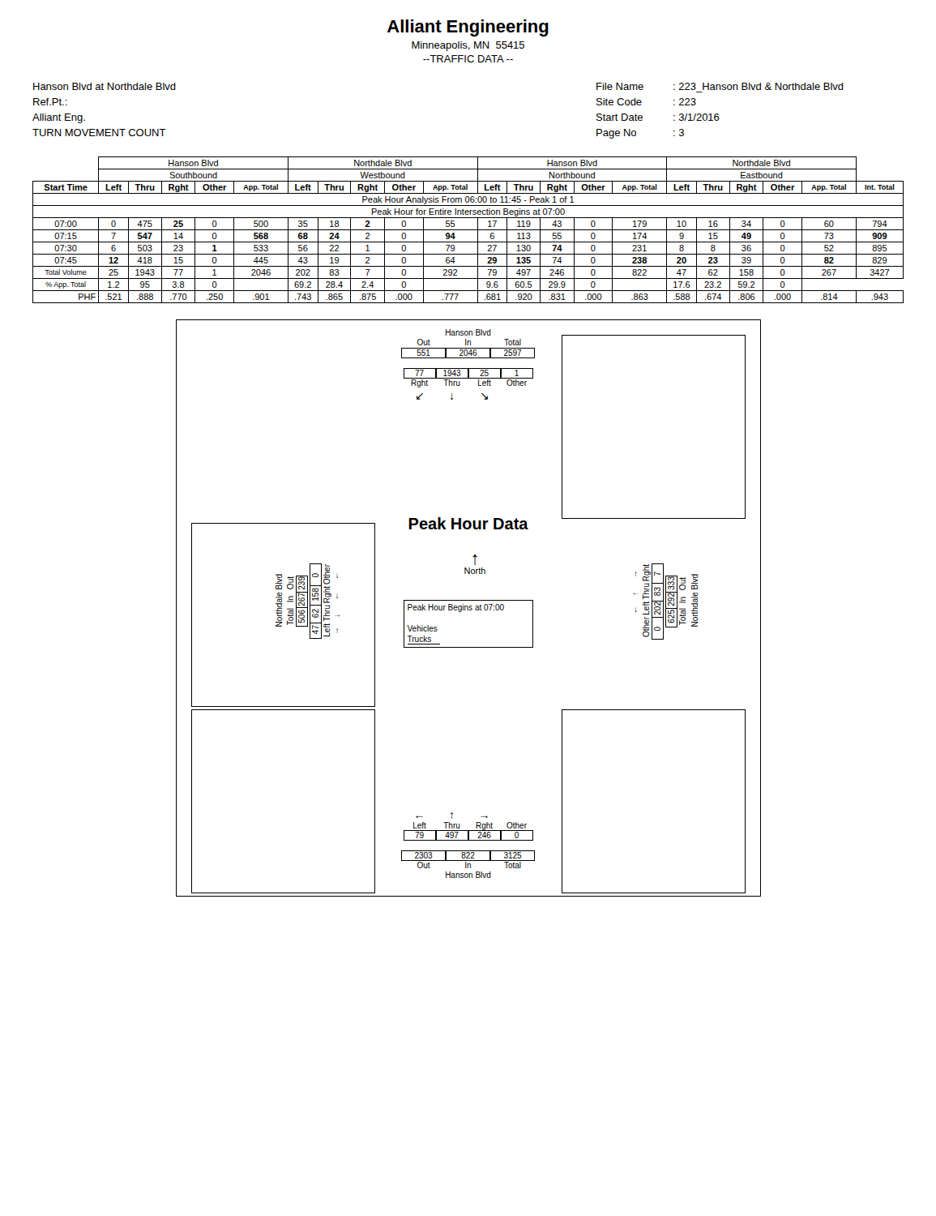Alliant Engineering
Minneapolis, MN 55415
--TRAFFIC DATA --
Hanson Blvd at Northdale Blvd
Ref.Pt.:
Alliant Eng.
TURN MOVEMENT COUNT
File Name: 223_Hanson Blvd & Northdale Blvd
Site Code: 223
Start Date: 3/1/2016
Page No: 3
| | Hanson Blvd | Northdale Blvd | Hanson Blvd | Northdale Blvd | |
| --- | --- | --- | --- | --- | --- |
| | Southbound | Westbound | Northbound | Eastbound | |
| Start Time | Left | Thru | Rght | Other | App. Total | Left | Thru | Rght | Other | App. Total | Left | Thru | Rght | Other | App. Total | Left | Thru | Rght | Other | App. Total | Int. Total |
| Peak Hour Analysis From 06:00 to 11:45 - Peak 1 of 1 |
| Peak Hour for Entire Intersection Begins at 07:00 |
| 07:00 | 0 | 475 | 25 | 0 | 500 | 35 | 18 | 2 | 0 | 55 | 17 | 119 | 43 | 0 | 179 | 10 | 16 | 34 | 0 | 60 | 794 |
| 07:15 | 7 | 547 | 14 | 0 | 568 | 68 | 24 | 2 | 0 | 94 | 6 | 113 | 55 | 0 | 174 | 9 | 15 | 49 | 0 | 73 | 909 |
| 07:30 | 6 | 503 | 23 | 1 | 533 | 56 | 22 | 1 | 0 | 79 | 27 | 130 | 74 | 0 | 231 | 8 | 8 | 36 | 0 | 52 | 895 |
| 07:45 | 12 | 418 | 15 | 0 | 445 | 43 | 19 | 2 | 0 | 64 | 29 | 135 | 74 | 0 | 238 | 20 | 23 | 39 | 0 | 82 | 829 |
| Total Volume | 25 | 1943 | 77 | 1 | 2046 | 202 | 83 | 7 | 0 | 292 | 79 | 497 | 246 | 0 | 822 | 47 | 62 | 158 | 0 | 267 | 3427 |
| % App. Total | 1.2 | 95 | 3.8 | 0 | | 69.2 | 28.4 | 2.4 | 0 | | 9.6 | 60.5 | 29.9 | 0 | | 17.6 | 23.2 | 59.2 | 0 | | |
| PHF | .521 | .888 | .770 | .250 | .901 | .743 | .865 | .875 | .000 | .777 | .681 | .920 | .831 | .000 | .863 | .588 | .674 | .806 | .000 | .814 | .943 |
Hanson Blvd
Out In Total
55120462597
771943251
Rght Thru Left Other
↙↓↘
Peak Hour Data
↑
North
Peak Hour Begins at 07:00
Vehicles
Trucks
| Northdale Blvd | / Out / 239 / / In / 267 / / Total / 506 / | / 0 / Other / ↓ / / 158 / Rght / ↓ / / 62 / Thru / → / / 47 / Left / ↑ / |
| / ↑ / Rght / 7 / / ← / Thru / 83 / / ↓ / Left / 202 / / / Other / 0 / | / 333 / Out / / 292 / In / / 625 / Total / | Northdale Blvd |
←↑→
Left Thru Rght Other
794972460
23038223125
Out In Total
Hanson Blvd